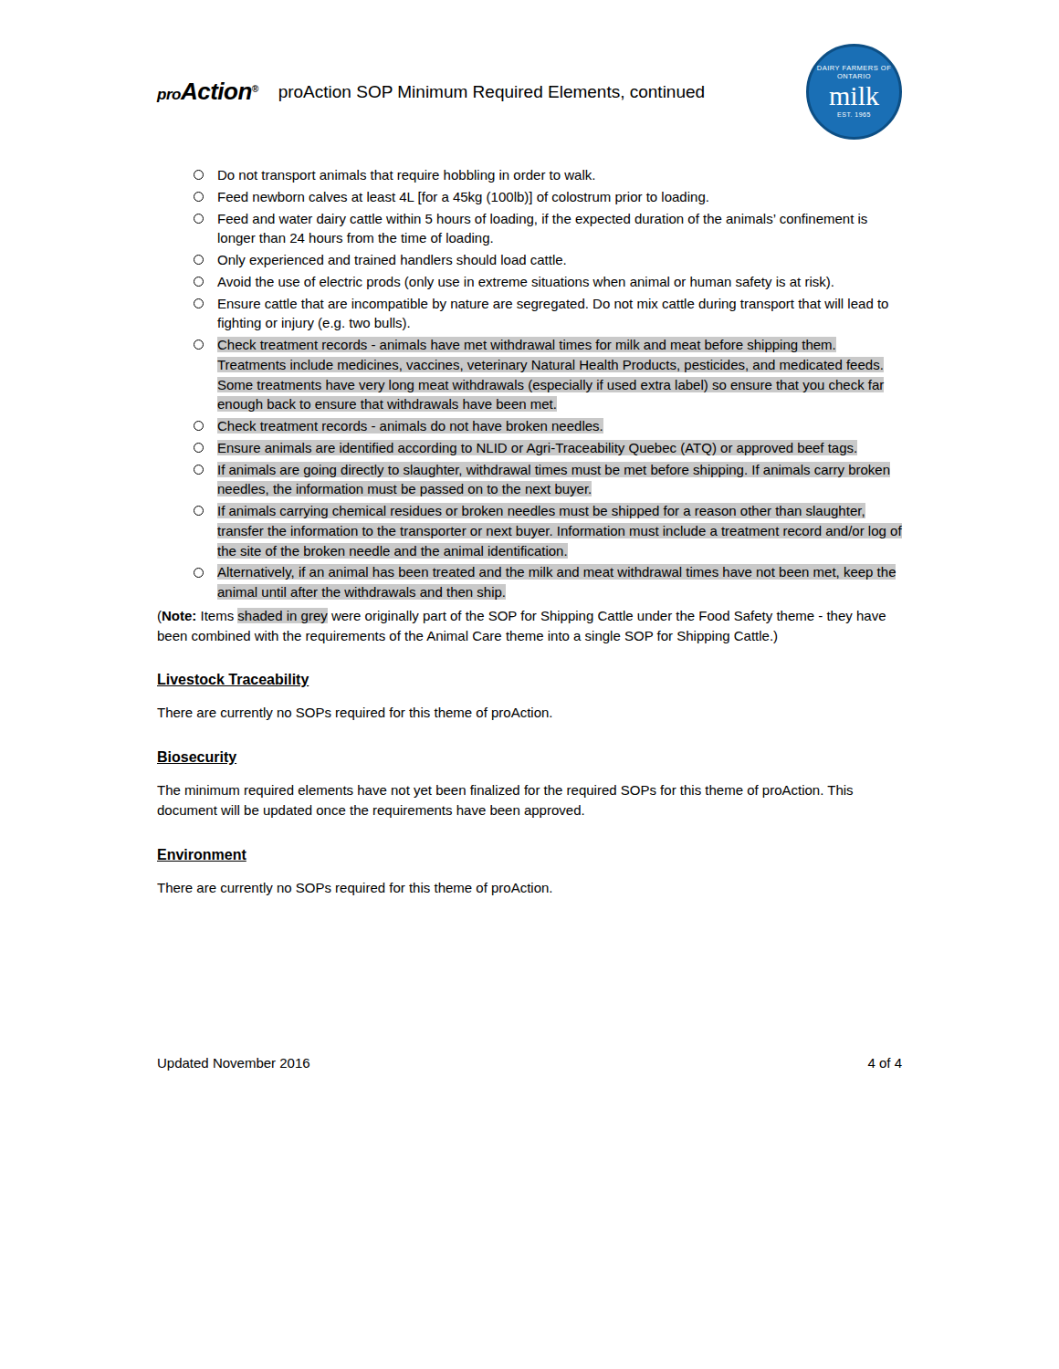pro Action®
proAction SOP Minimum Required Elements, continued
Dairy Farmers of Ontario
milk
EST. 1965
Do not transport animals that require hobbling in order to walk.
Feed newborn calves at least 4L [for a 45kg (100lb)] of colostrum prior to loading.
Feed and water dairy cattle within 5 hours of loading, if the expected duration of the animals’ confinement is longer than 24 hours from the time of loading.
Only experienced and trained handlers should load cattle.
Avoid the use of electric prods (only use in extreme situations when animal or human safety is at risk).
Ensure cattle that are incompatible by nature are segregated. Do not mix cattle during transport that will lead to fighting or injury (e.g. two bulls).
Check treatment records - animals have met withdrawal times for milk and meat before shipping them. Treatments include medicines, vaccines, veterinary Natural Health Products, pesticides, and medicated feeds. Some treatments have very long meat withdrawals (especially if used extra label) so ensure that you check far enough back to ensure that withdrawals have been met.
Check treatment records - animals do not have broken needles.
Ensure animals are identified according to NLID or Agri-Traceability Quebec (ATQ) or approved beef tags.
If animals are going directly to slaughter, withdrawal times must be met before shipping. If animals carry broken needles, the information must be passed on to the next buyer.
If animals carrying chemical residues or broken needles must be shipped for a reason other than slaughter, transfer the information to the transporter or next buyer. Information must include a treatment record and/or log of the site of the broken needle and the animal identification.
Alternatively, if an animal has been treated and the milk and meat withdrawal times have not been met, keep the animal until after the withdrawals and then ship.
(Note: Items shaded in grey were originally part of the SOP for Shipping Cattle under the Food Safety theme - they have been combined with the requirements of the Animal Care theme into a single SOP for Shipping Cattle.)
Livestock Traceability
There are currently no SOPs required for this theme of proAction.
Biosecurity
The minimum required elements have not yet been finalized for the required SOPs for this theme of proAction. This document will be updated once the requirements have been approved.
Environment
There are currently no SOPs required for this theme of proAction.
Updated November 2016
4 of 4